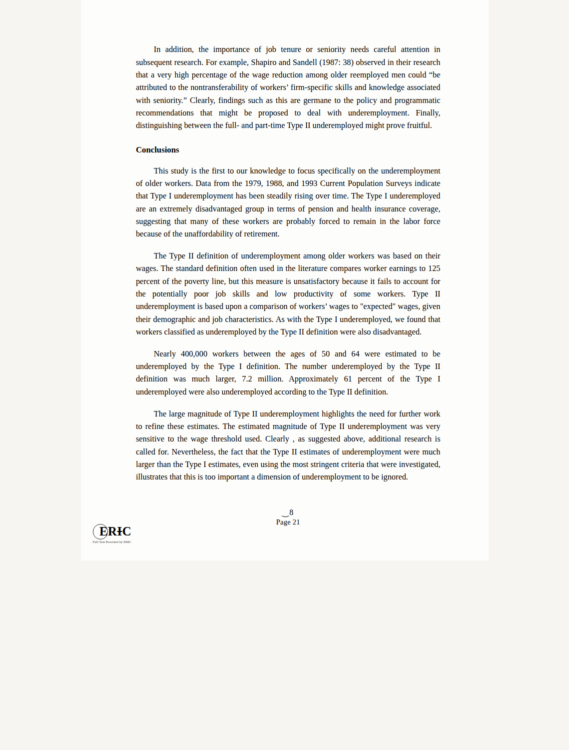In addition, the importance of job tenure or seniority needs careful attention in subsequent research. For example, Shapiro and Sandell (1987: 38) observed in their research that a very high percentage of the wage reduction among older reemployed men could “be attributed to the nontransferability of workers’ firm-specific skills and knowledge associated with seniority.” Clearly, findings such as this are germane to the policy and programmatic recommendations that might be proposed to deal with underemployment. Finally, distinguishing between the full- and part-time Type II underemployed might prove fruitful.
Conclusions
This study is the first to our knowledge to focus specifically on the underemployment of older workers. Data from the 1979, 1988, and 1993 Current Population Surveys indicate that Type I underemployment has been steadily rising over time. The Type I underemployed are an extremely disadvantaged group in terms of pension and health insurance coverage, suggesting that many of these workers are probably forced to remain in the labor force because of the unaffordability of retirement.
The Type II definition of underemployment among older workers was based on their wages. The standard definition often used in the literature compares worker earnings to 125 percent of the poverty line, but this measure is unsatisfactory because it fails to account for the potentially poor job skills and low productivity of some workers. Type II underemployment is based upon a comparison of workers’ wages to "expected" wages, given their demographic and job characteristics. As with the Type I underemployed, we found that workers classified as underemployed by the Type II definition were also disadvantaged.
Nearly 400,000 workers between the ages of 50 and 64 were estimated to be underemployed by the Type I definition. The number underemployed by the Type II definition was much larger, 7.2 million. Approximately 61 percent of the Type I underemployed were also underemployed according to the Type II definition.
The large magnitude of Type II underemployment highlights the need for further work to refine these estimates. The estimated magnitude of Type II underemployment was very sensitive to the wage threshold used. Clearly , as suggested above, additional research is called for. Nevertheless, the fact that the Type II estimates of underemployment were much larger than the Type I estimates, even using the most stringent criteria that were investigated, illustrates that this is too important a dimension of underemployment to be ignored.
‿8 Page 21
ERIC Full Text Provided by ERIC